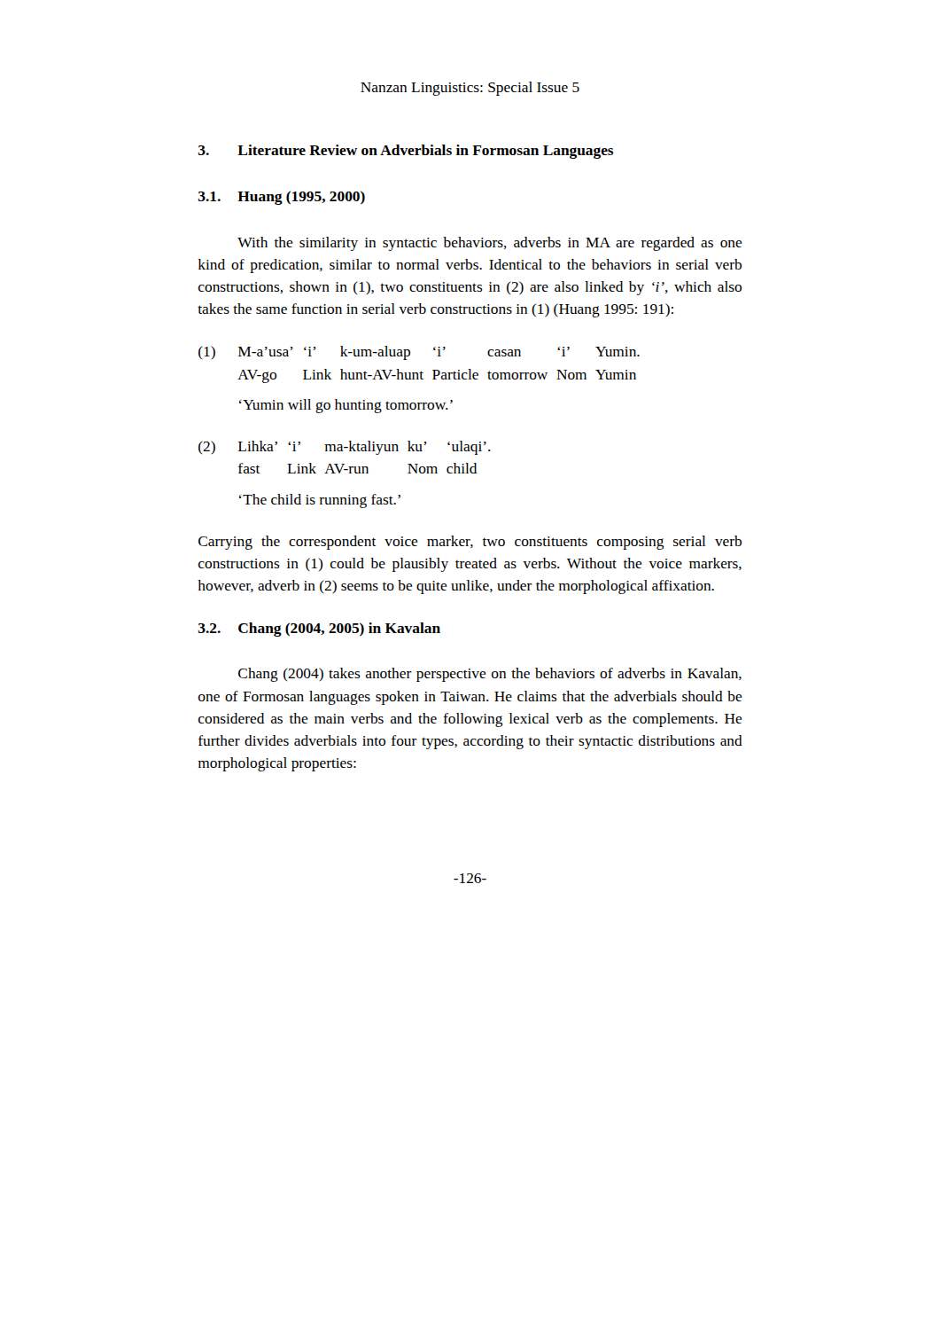Nanzan Linguistics: Special Issue 5
3.
Literature Review on Adverbials in Formosan Languages
3.1.
Huang (1995, 2000)
With the similarity in syntactic behaviors, adverbs in MA are regarded as one kind of predication, similar to normal verbs. Identical to the behaviors in serial verb constructions, shown in (1), two constituents in (2) are also linked by ‘i’, which also takes the same function in serial verb constructions in (1) (Huang 1995: 191):
(1)
| M-a’usa’ | ‘i’ | k-um-aluap | ‘i’ | casan | ‘i’ | Yumin. |
| AV-go | Link | hunt-AV-hunt | Particle | tomorrow | Nom | Yumin |
‘Yumin will go hunting tomorrow.’
(2)
| Lihka’ | ‘i’ | ma-ktaliyun | ku’ | ‘ulaqi’. |
| fast | Link | AV-run | Nom | child |
‘The child is running fast.’
Carrying the correspondent voice marker, two constituents composing serial verb constructions in (1) could be plausibly treated as verbs. Without the voice markers, however, adverb in (2) seems to be quite unlike, under the morphological affixation.
3.2.
Chang (2004, 2005) in Kavalan
Chang (2004) takes another perspective on the behaviors of adverbs in Kavalan, one of Formosan languages spoken in Taiwan. He claims that the adverbials should be considered as the main verbs and the following lexical verb as the complements. He further divides adverbials into four types, according to their syntactic distributions and morphological properties:
-126-